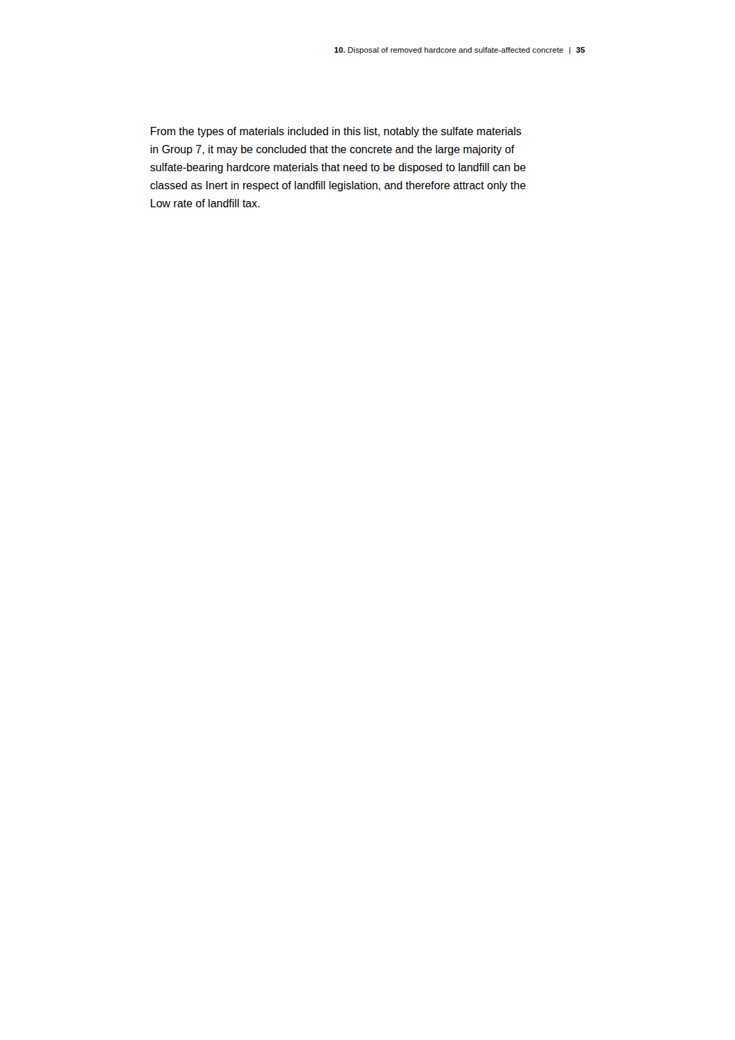10. Disposal of removed hardcore and sulfate-affected concrete | 35
From the types of materials included in this list, notably the sulfate materials in Group 7, it may be concluded that the concrete and the large majority of sulfate-bearing hardcore materials that need to be disposed to landfill can be classed as Inert in respect of landfill legislation, and therefore attract only the Low rate of landfill tax.